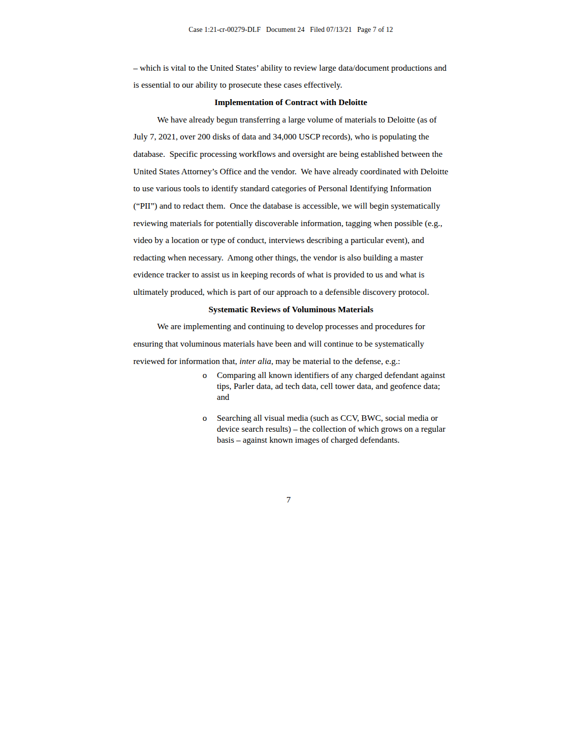Case 1:21-cr-00279-DLF Document 24 Filed 07/13/21 Page 7 of 12
– which is vital to the United States’ ability to review large data/document productions and is essential to our ability to prosecute these cases effectively.
Implementation of Contract with Deloitte
We have already begun transferring a large volume of materials to Deloitte (as of July 7, 2021, over 200 disks of data and 34,000 USCP records), who is populating the database. Specific processing workflows and oversight are being established between the United States Attorney’s Office and the vendor. We have already coordinated with Deloitte to use various tools to identify standard categories of Personal Identifying Information (“PII”) and to redact them. Once the database is accessible, we will begin systematically reviewing materials for potentially discoverable information, tagging when possible (e.g., video by a location or type of conduct, interviews describing a particular event), and redacting when necessary. Among other things, the vendor is also building a master evidence tracker to assist us in keeping records of what is provided to us and what is ultimately produced, which is part of our approach to a defensible discovery protocol.
Systematic Reviews of Voluminous Materials
We are implementing and continuing to develop processes and procedures for ensuring that voluminous materials have been and will continue to be systematically reviewed for information that, inter alia, may be material to the defense, e.g.:
o
Comparing all known identifiers of any charged defendant against tips, Parler data, ad tech data, cell tower data, and geofence data; and
o
Searching all visual media (such as CCV, BWC, social media or device search results) – the collection of which grows on a regular basis – against known images of charged defendants.
7